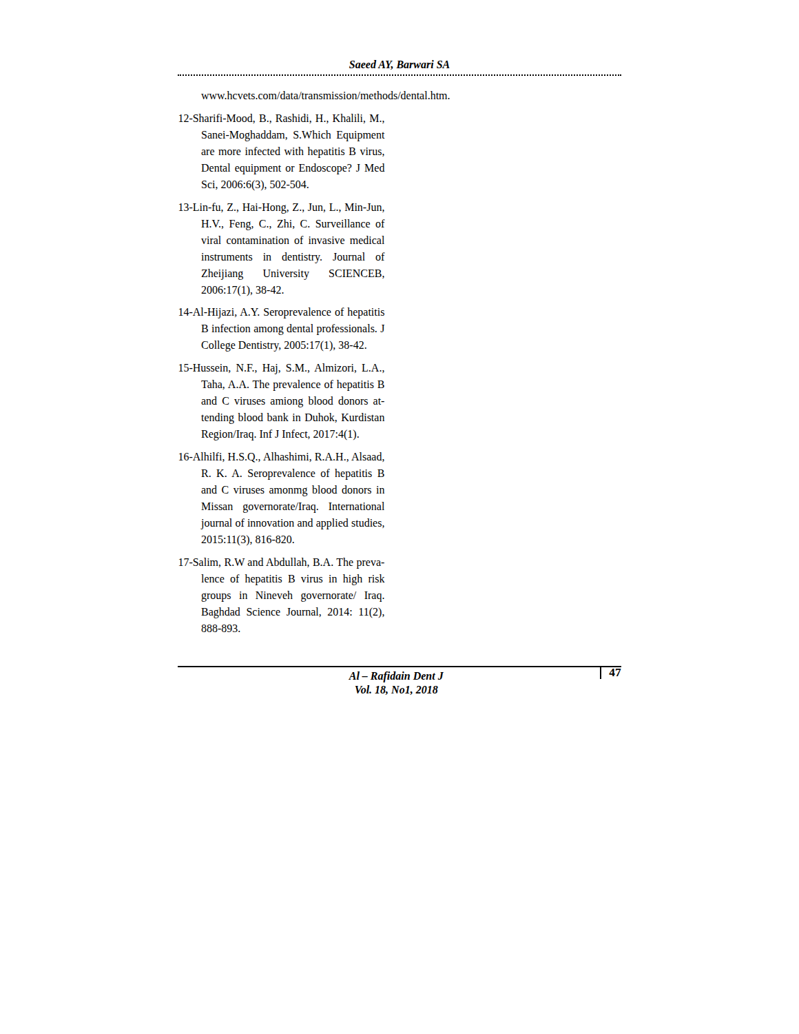Saeed AY, Barwari SA
www.hcvets.com/data/transmission/methods/dental.htm.
12-Sharifi-Mood, B., Rashidi, H., Khalili, M., Sanei-Moghaddam, S.Which Equipment are more infected with hepatitis B virus, Dental equipment or Endoscope? J Med Sci, 2006:6(3), 502-504.
13-Lin-fu, Z., Hai-Hong, Z., Jun, L., Min-Jun, H.V., Feng, C., Zhi, C. Surveillance of viral contamination of invasive medical instruments in dentistry. Journal of Zheijiang University SCIENCEB, 2006:17(1), 38-42.
14-Al-Hijazi, A.Y. Seroprevalence of hepatitis B infection among dental professionals. J College Dentistry, 2005:17(1), 38-42.
15-Hussein, N.F., Haj, S.M., Almizori, L.A., Taha, A.A. The prevalence of hepatitis B and C viruses amiong blood donors attending blood bank in Duhok, Kurdistan Region/Iraq. Inf J Infect, 2017:4(1).
16-Alhilfi, H.S.Q., Alhashimi, R.A.H., Alsaad, R. K. A. Seroprevalence of hepatitis B and C viruses amonmg blood donors in Missan governorate/Iraq. International journal of innovation and applied studies, 2015:11(3), 816-820.
17-Salim, R.W and Abdullah, B.A. The prevalence of hepatitis B virus in high risk groups in Nineveh governorate/ Iraq. Baghdad Science Journal, 2014: 11(2), 888-893.
Al – Rafidain Dent J
Vol. 18, No1, 2018
47